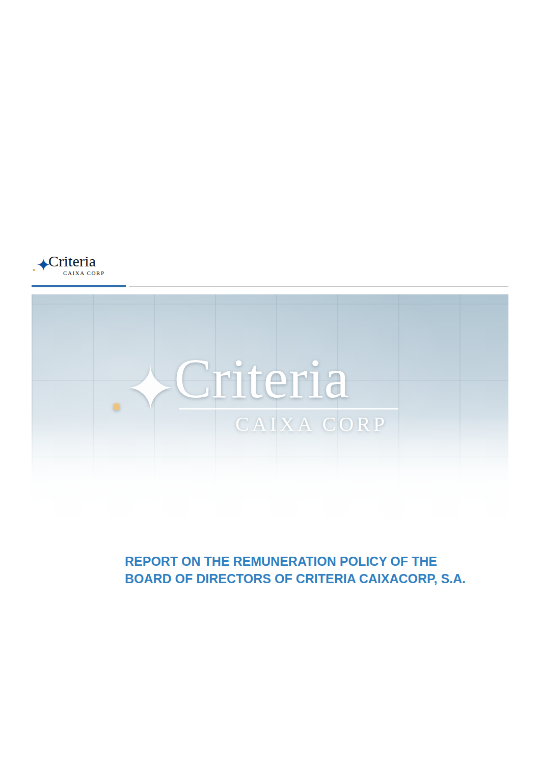.✦
Criteria
CAIXA CORP
.✦
Criteria
CAIXA CORP
REPORT ON THE REMUNERATION POLICY OF THE BOARD OF DIRECTORS OF CRITERIA CAIXACORP, S.A.